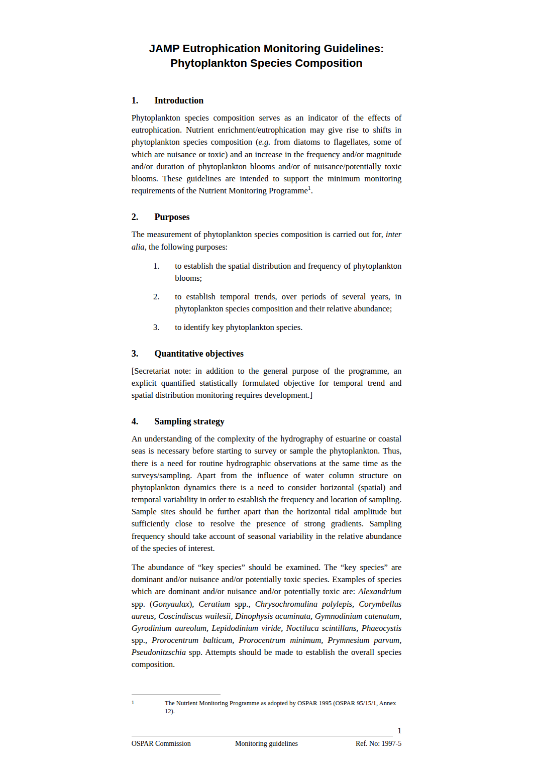JAMP Eutrophication Monitoring Guidelines:
Phytoplankton Species Composition
1. Introduction
Phytoplankton species composition serves as an indicator of the effects of eutrophication. Nutrient enrichment/eutrophication may give rise to shifts in phytoplankton species composition (e.g. from diatoms to flagellates, some of which are nuisance or toxic) and an increase in the frequency and/or magnitude and/or duration of phytoplankton blooms and/or of nuisance/potentially toxic blooms. These guidelines are intended to support the minimum monitoring requirements of the Nutrient Monitoring Programme1.
2. Purposes
The measurement of phytoplankton species composition is carried out for, inter alia, the following purposes:
to establish the spatial distribution and frequency of phytoplankton blooms;
to establish temporal trends, over periods of several years, in phytoplankton species composition and their relative abundance;
to identify key phytoplankton species.
3. Quantitative objectives
[Secretariat note: in addition to the general purpose of the programme, an explicit quantified statistically formulated objective for temporal trend and spatial distribution monitoring requires development.]
4. Sampling strategy
An understanding of the complexity of the hydrography of estuarine or coastal seas is necessary before starting to survey or sample the phytoplankton. Thus, there is a need for routine hydrographic observations at the same time as the surveys/sampling. Apart from the influence of water column structure on phytoplankton dynamics there is a need to consider horizontal (spatial) and temporal variability in order to establish the frequency and location of sampling. Sample sites should be further apart than the horizontal tidal amplitude but sufficiently close to resolve the presence of strong gradients. Sampling frequency should take account of seasonal variability in the relative abundance of the species of interest.
The abundance of “key species” should be examined. The “key species” are dominant and/or nuisance and/or potentially toxic species. Examples of species which are dominant and/or nuisance and/or potentially toxic are: Alexandrium spp. (Gonyaulax), Ceratium spp., Chrysochromulina polylepis, Corymbellus aureus, Coscindiscus wailesii, Dinophysis acuminata, Gymnodinium catenatum, Gyrodinium aureolum, Lepidodinium viride, Noctiluca scintillans, Phaeocystis spp., Prorocentrum balticum, Prorocentrum minimum, Prymnesium parvum, Pseudonitzschia spp. Attempts should be made to establish the overall species composition.
1 The Nutrient Monitoring Programme as adopted by OSPAR 1995 (OSPAR 95/15/1, Annex 12).
1
OSPAR Commission
Monitoring guidelines
Ref. No: 1997-5